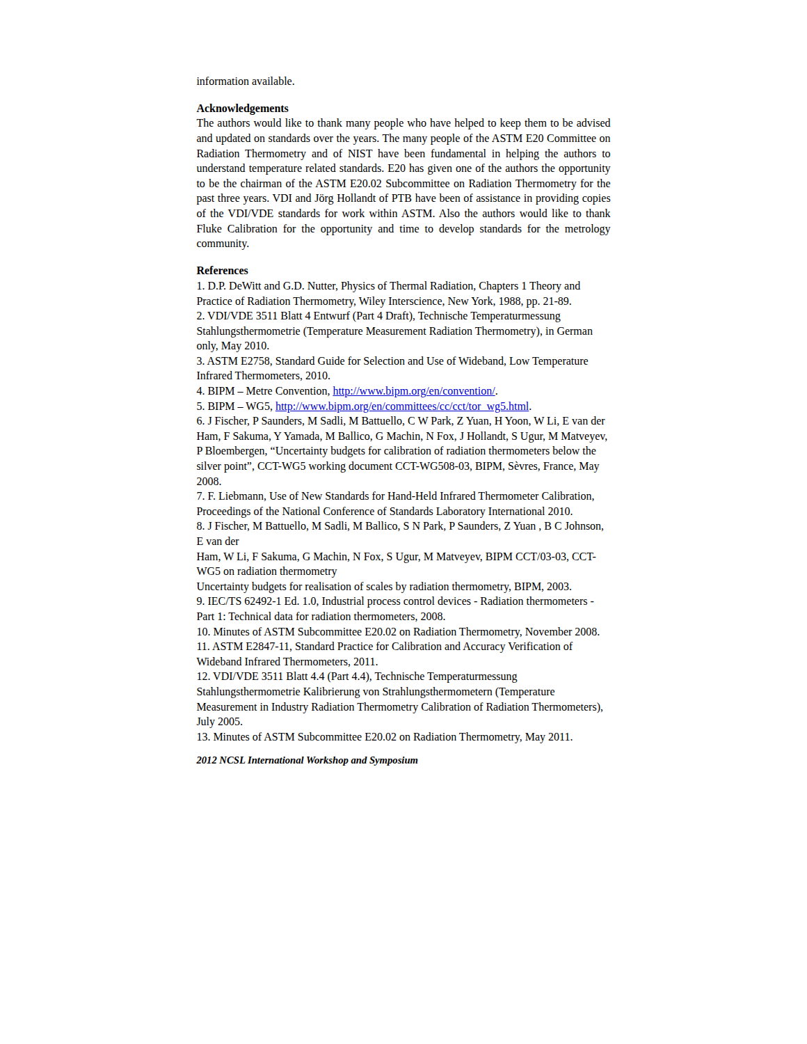information available.
Acknowledgements
The authors would like to thank many people who have helped to keep them to be advised and updated on standards over the years. The many people of the ASTM E20 Committee on Radiation Thermometry and of NIST have been fundamental in helping the authors to understand temperature related standards. E20 has given one of the authors the opportunity to be the chairman of the ASTM E20.02 Subcommittee on Radiation Thermometry for the past three years. VDI and Jörg Hollandt of PTB have been of assistance in providing copies of the VDI/VDE standards for work within ASTM. Also the authors would like to thank Fluke Calibration for the opportunity and time to develop standards for the metrology community.
References
1. D.P. DeWitt and G.D. Nutter, Physics of Thermal Radiation, Chapters 1 Theory and Practice of Radiation Thermometry, Wiley Interscience, New York, 1988, pp. 21-89.
2. VDI/VDE 3511 Blatt 4 Entwurf (Part 4 Draft), Technische Temperaturmessung Stahlungsthermometrie (Temperature Measurement Radiation Thermometry), in German only, May 2010.
3. ASTM E2758, Standard Guide for Selection and Use of Wideband, Low Temperature Infrared Thermometers, 2010.
4. BIPM – Metre Convention, http://www.bipm.org/en/convention/.
5. BIPM – WG5, http://www.bipm.org/en/committees/cc/cct/tor_wg5.html.
6. J Fischer, P Saunders, M Sadli, M Battuello, C W Park, Z Yuan, H Yoon, W Li, E van der Ham, F Sakuma, Y Yamada, M Ballico, G Machin, N Fox, J Hollandt, S Ugur, M Matveyev, P Bloembergen, “Uncertainty budgets for calibration of radiation thermometers below the silver point”, CCT-WG5 working document CCT-WG508-03, BIPM, Sèvres, France, May 2008.
7. F. Liebmann, Use of New Standards for Hand-Held Infrared Thermometer Calibration, Proceedings of the National Conference of Standards Laboratory International 2010.
8. J Fischer, M Battuello, M Sadli, M Ballico, S N Park, P Saunders, Z Yuan , B C Johnson, E van der
Ham, W Li, F Sakuma, G Machin, N Fox, S Ugur, M Matveyev, BIPM CCT/03-03, CCT-WG5 on radiation thermometry
Uncertainty budgets for realisation of scales by radiation thermometry, BIPM, 2003.
9. IEC/TS 62492-1 Ed. 1.0, Industrial process control devices - Radiation thermometers - Part 1: Technical data for radiation thermometers, 2008.
10. Minutes of ASTM Subcommittee E20.02 on Radiation Thermometry, November 2008.
11. ASTM E2847-11, Standard Practice for Calibration and Accuracy Verification of Wideband Infrared Thermometers, 2011.
12. VDI/VDE 3511 Blatt 4.4 (Part 4.4), Technische Temperaturmessung Stahlungsthermometrie Kalibrierung von Strahlungsthermometern (Temperature Measurement in Industry Radiation Thermometry Calibration of Radiation Thermometers), July 2005.
13. Minutes of ASTM Subcommittee E20.02 on Radiation Thermometry, May 2011.
2012 NCSL International Workshop and Symposium